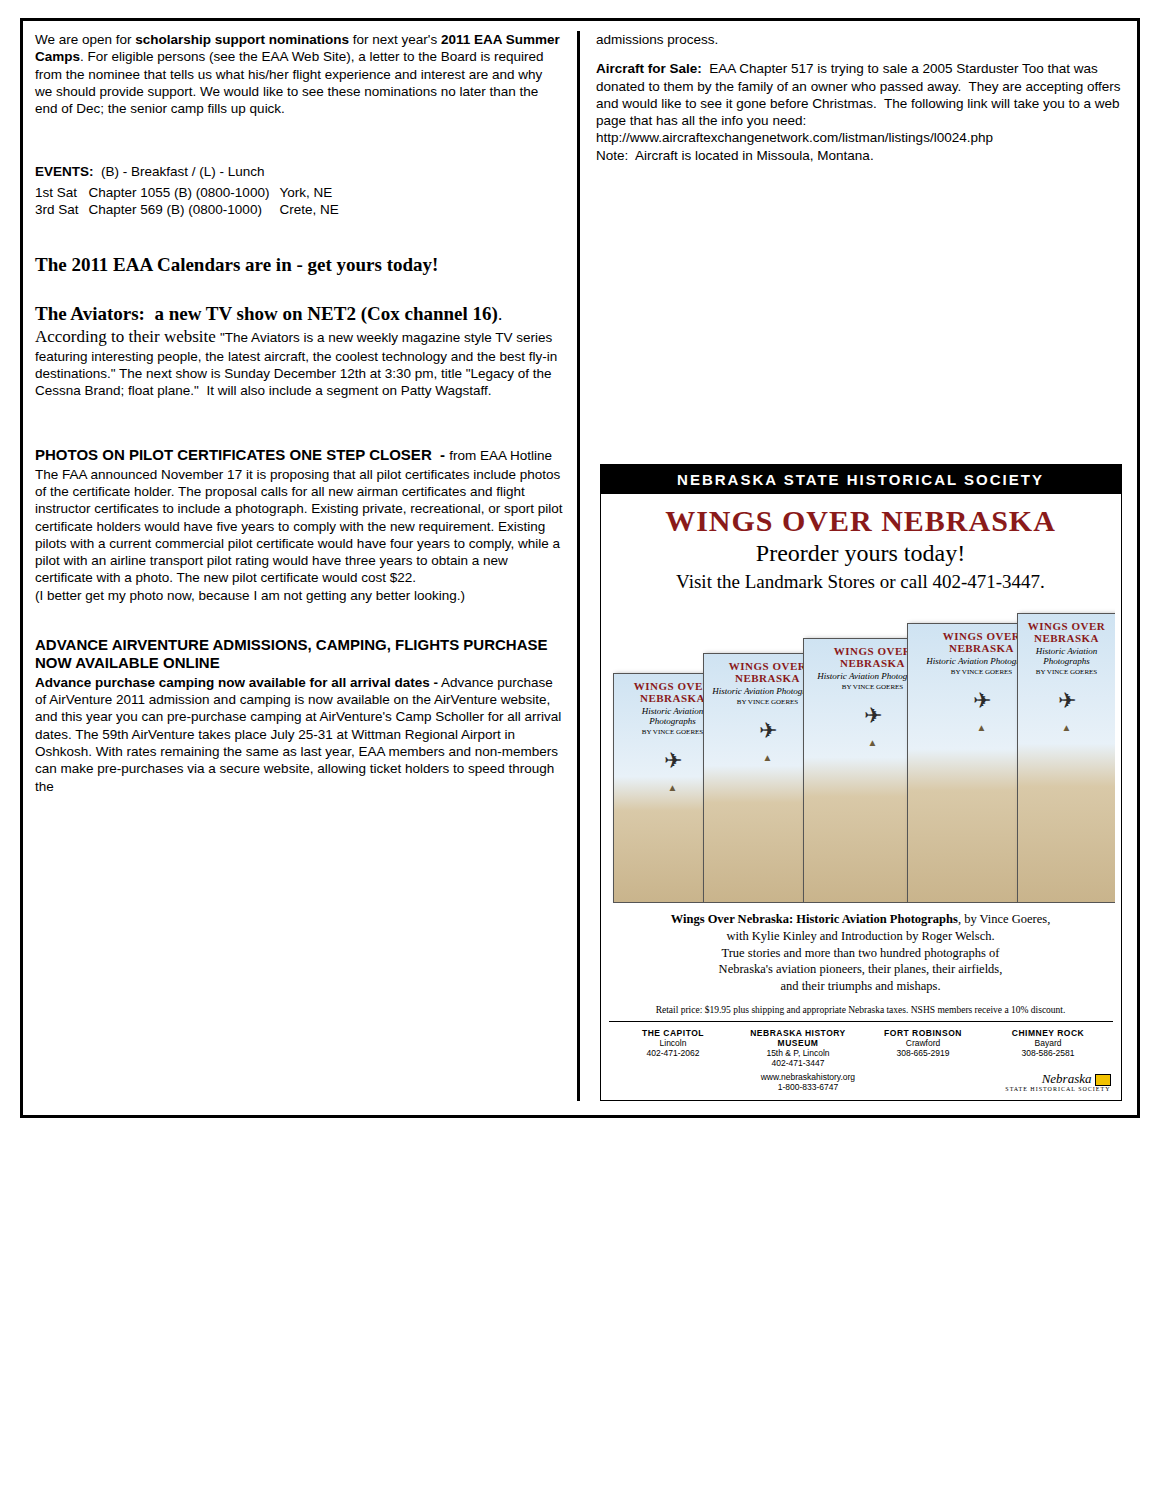We are open for scholarship support nominations for next year's 2011 EAA Summer Camps. For eligible persons (see the EAA Web Site), a letter to the Board is required from the nominee that tells us what his/her flight experience and interest are and why we should provide support. We would like to see these nominations no later than the end of Dec; the senior camp fills up quick.
EVENTS: (B) - Breakfast / (L) - Lunch
| 1st Sat | Chapter 1055 (B) (0800-1000) | York, NE |
| 3rd Sat | Chapter 569 (B) (0800-1000) | Crete, NE |
The 2011 EAA Calendars are in - get yours today!
The Aviators: a new TV show on NET2 (Cox channel 16). According to their website "The Aviators is a new weekly magazine style TV series featuring interesting people, the latest aircraft, the coolest technology and the best fly-in destinations." The next show is Sunday December 12th at 3:30 pm, title "Legacy of the Cessna Brand; float plane." It will also include a segment on Patty Wagstaff.
PHOTOS ON PILOT CERTIFICATES ONE STEP CLOSER - from EAA Hotline
The FAA announced November 17 it is proposing that all pilot certificates include photos of the certificate holder. The proposal calls for all new airman certificates and flight instructor certificates to include a photograph. Existing private, recreational, or sport pilot certificate holders would have five years to comply with the new requirement. Existing pilots with a current commercial pilot certificate would have four years to comply, while a pilot with an airline transport pilot rating would have three years to obtain a new certificate with a photo. The new pilot certificate would cost $22.
(I better get my photo now, because I am not getting any better looking.)
ADVANCE AIRVENTURE ADMISSIONS, CAMPING, FLIGHTS PURCHASE NOW AVAILABLE ONLINE
Advance purchase camping now available for all arrival dates - Advance purchase of AirVenture 2011 admission and camping is now available on the AirVenture website, and this year you can pre-purchase camping at AirVenture's Camp Scholler for all arrival dates. The 59th AirVenture takes place July 25-31 at Wittman Regional Airport in Oshkosh. With rates remaining the same as last year, EAA members and non-members can make pre-purchases via a secure website, allowing ticket holders to speed through the
admissions process.
Aircraft for Sale: EAA Chapter 517 is trying to sale a 2005 Starduster Too that was donated to them by the family of an owner who passed away. They are accepting offers and would like to see it gone before Christmas. The following link will take you to a web page that has all the info you need:
http://www.aircraftexchangenetwork.com/listman/listings/l0024.php
Note: Aircraft is located in Missoula, Montana.
NEBRASKA STATE HISTORICAL SOCIETY
WINGS OVER NEBRASKA
Preorder yours today!
Visit the Landmark Stores or call 402-471-3447.
WINGS OVER NEBRASKA
Historic Aviation Photographs
BY VINCE GOERES
✈
▲
WINGS OVER NEBRASKA
Historic Aviation Photographs
BY VINCE GOERES
✈
▲
WINGS OVER NEBRASKA
Historic Aviation Photographs
BY VINCE GOERES
✈
▲
WINGS OVER NEBRASKA
Historic Aviation Photographs
BY VINCE GOERES
✈
▲
WINGS OVER NEBRASKA
Historic Aviation Photographs
BY VINCE GOERES
✈
▲
Wings Over Nebraska: Historic Aviation Photographs, by Vince Goeres,
with Kylie Kinley and Introduction by Roger Welsch.
True stories and more than two hundred photographs of
Nebraska's aviation pioneers, their planes, their airfields,
and their triumphs and mishaps.
Retail price: $19.95 plus shipping and appropriate Nebraska taxes. NSHS members receive a 10% discount.
THE CAPITOL
Lincoln
402-471-2062
NEBRASKA HISTORY MUSEUM
15th & P, Lincoln
402-471-3447
FORT ROBINSON
Crawford
308-665-2919
CHIMNEY ROCK
Bayard
308-586-2581
www.nebraskahistory.org
1-800-833-6747
Nebraska STATE HISTORICAL SOCIETY